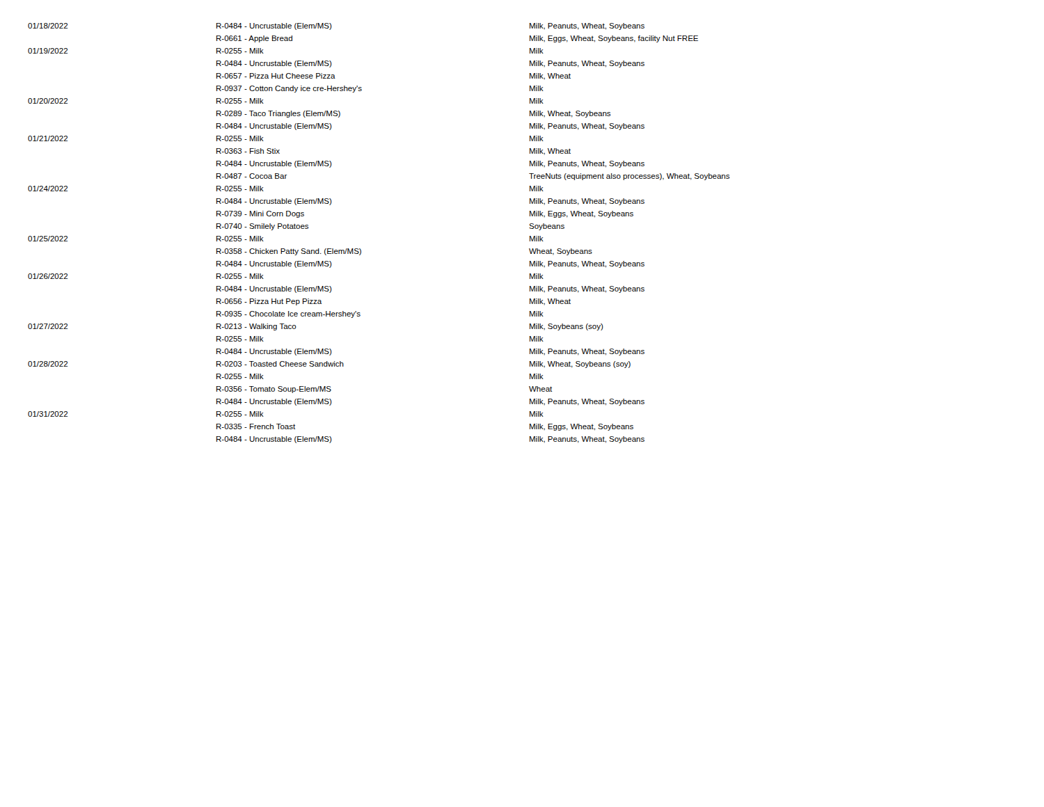| 01/18/2022 | R-0484 - Uncrustable (Elem/MS) | Milk, Peanuts, Wheat, Soybeans |
| | R-0661 - Apple Bread | Milk, Eggs, Wheat, Soybeans, facility Nut FREE |
| 01/19/2022 | R-0255 - Milk | Milk |
| | R-0484 - Uncrustable (Elem/MS) | Milk, Peanuts, Wheat, Soybeans |
| | R-0657 - Pizza Hut Cheese Pizza | Milk, Wheat |
| | R-0937 - Cotton Candy ice cre-Hershey's | Milk |
| 01/20/2022 | R-0255 - Milk | Milk |
| | R-0289 - Taco Triangles (Elem/MS) | Milk, Wheat, Soybeans |
| | R-0484 - Uncrustable (Elem/MS) | Milk, Peanuts, Wheat, Soybeans |
| 01/21/2022 | R-0255 - Milk | Milk |
| | R-0363 - Fish Stix | Milk, Wheat |
| | R-0484 - Uncrustable (Elem/MS) | Milk, Peanuts, Wheat, Soybeans |
| | R-0487 - Cocoa Bar | TreeNuts (equipment also processes), Wheat, Soybeans |
| 01/24/2022 | R-0255 - Milk | Milk |
| | R-0484 - Uncrustable (Elem/MS) | Milk, Peanuts, Wheat, Soybeans |
| | R-0739 - Mini Corn Dogs | Milk, Eggs, Wheat, Soybeans |
| | R-0740 - Smilely Potatoes | Soybeans |
| 01/25/2022 | R-0255 - Milk | Milk |
| | R-0358 - Chicken Patty Sand. (Elem/MS) | Wheat, Soybeans |
| | R-0484 - Uncrustable (Elem/MS) | Milk, Peanuts, Wheat, Soybeans |
| 01/26/2022 | R-0255 - Milk | Milk |
| | R-0484 - Uncrustable (Elem/MS) | Milk, Peanuts, Wheat, Soybeans |
| | R-0656 - Pizza Hut Pep Pizza | Milk, Wheat |
| | R-0935 - Chocolate Ice cream-Hershey's | Milk |
| 01/27/2022 | R-0213 - Walking Taco | Milk, Soybeans (soy) |
| | R-0255 - Milk | Milk |
| | R-0484 - Uncrustable (Elem/MS) | Milk, Peanuts, Wheat, Soybeans |
| 01/28/2022 | R-0203 - Toasted Cheese Sandwich | Milk, Wheat, Soybeans (soy) |
| | R-0255 - Milk | Milk |
| | R-0356 - Tomato Soup-Elem/MS | Wheat |
| | R-0484 - Uncrustable (Elem/MS) | Milk, Peanuts, Wheat, Soybeans |
| 01/31/2022 | R-0255 - Milk | Milk |
| | R-0335 - French Toast | Milk, Eggs, Wheat, Soybeans |
| | R-0484 - Uncrustable (Elem/MS) | Milk, Peanuts, Wheat, Soybeans |